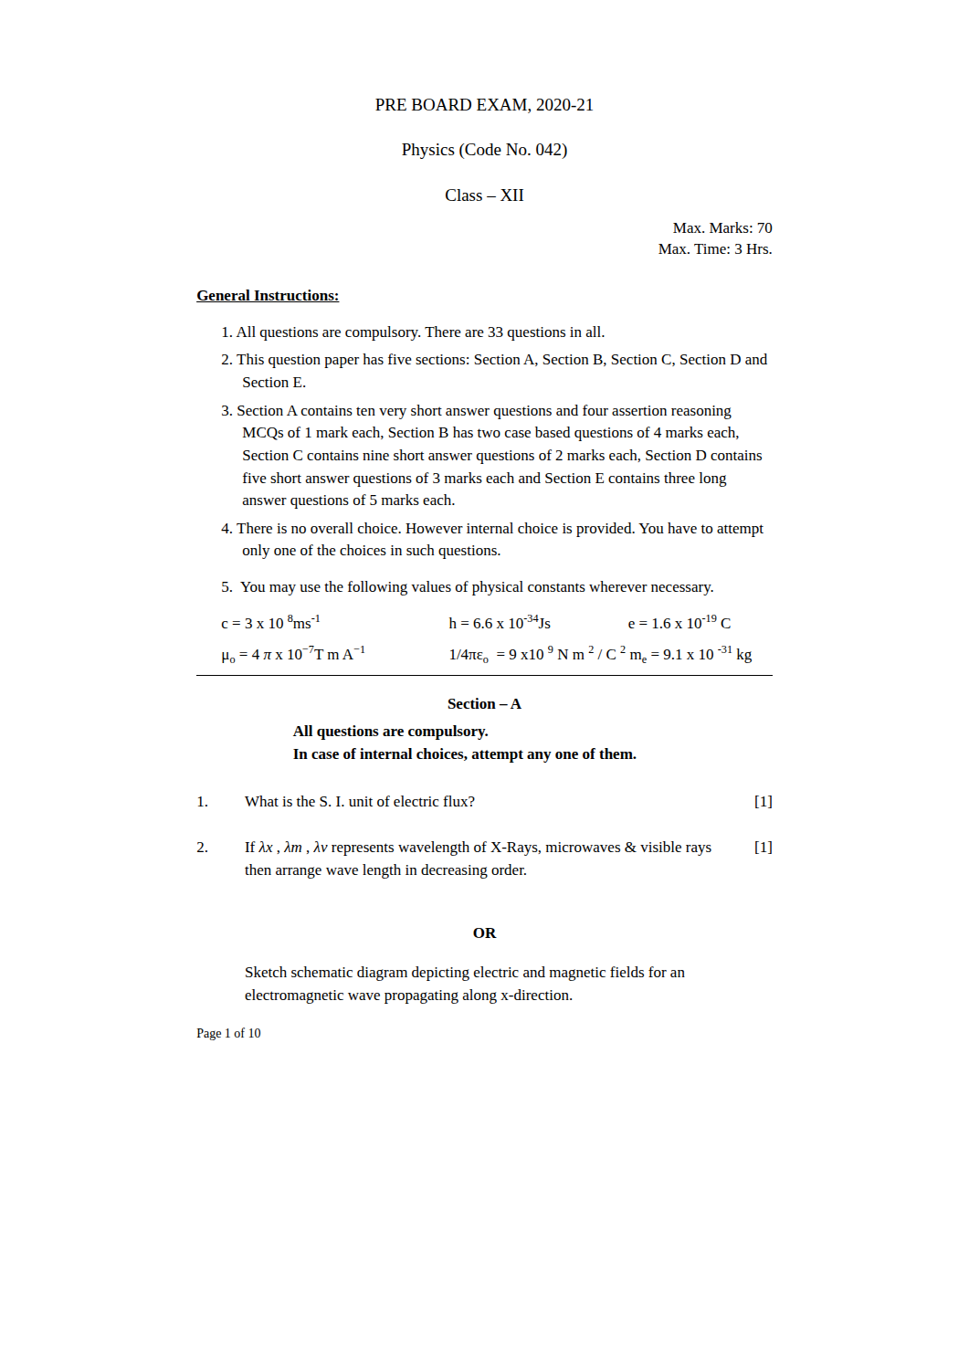PRE BOARD EXAM, 2020-21
Physics (Code No. 042)
Class – XII
Max. Marks: 70
Max. Time: 3 Hrs.
General Instructions:
1. All questions are compulsory. There are 33 questions in all.
2. This question paper has five sections: Section A, Section B, Section C, Section D and Section E.
3. Section A contains ten very short answer questions and four assertion reasoning MCQs of 1 mark each, Section B has two case based questions of 4 marks each, Section C contains nine short answer questions of 2 marks each, Section D contains five short answer questions of 3 marks each and Section E contains three long answer questions of 5 marks each.
4. There is no overall choice. However internal choice is provided. You have to attempt only one of the choices in such questions.
5. You may use the following values of physical constants wherever necessary.
c = 3 x 10 8ms-1 h = 6.6 x 10-34Js e = 1.6 x 10-19 C
μo = 4 π x 10−7T m A−1 1/4πεo = 9 x10 9 N m 2 / C 2 me = 9.1 x 10 -31 kg
Section – A
All questions are compulsory.
In case of internal choices, attempt any one of them.
| 1. | What is the S. I. unit of electric flux? | [1] |
| 2. | If λx , λm , λv represents wavelength of X-Rays, microwaves & visible rays then arrange wave length in decreasing order. | [1] |
OR
| | Sketch schematic diagram depicting electric and magnetic fields for an electromagnetic wave propagating along x-direction. | |
Page 1 of 10